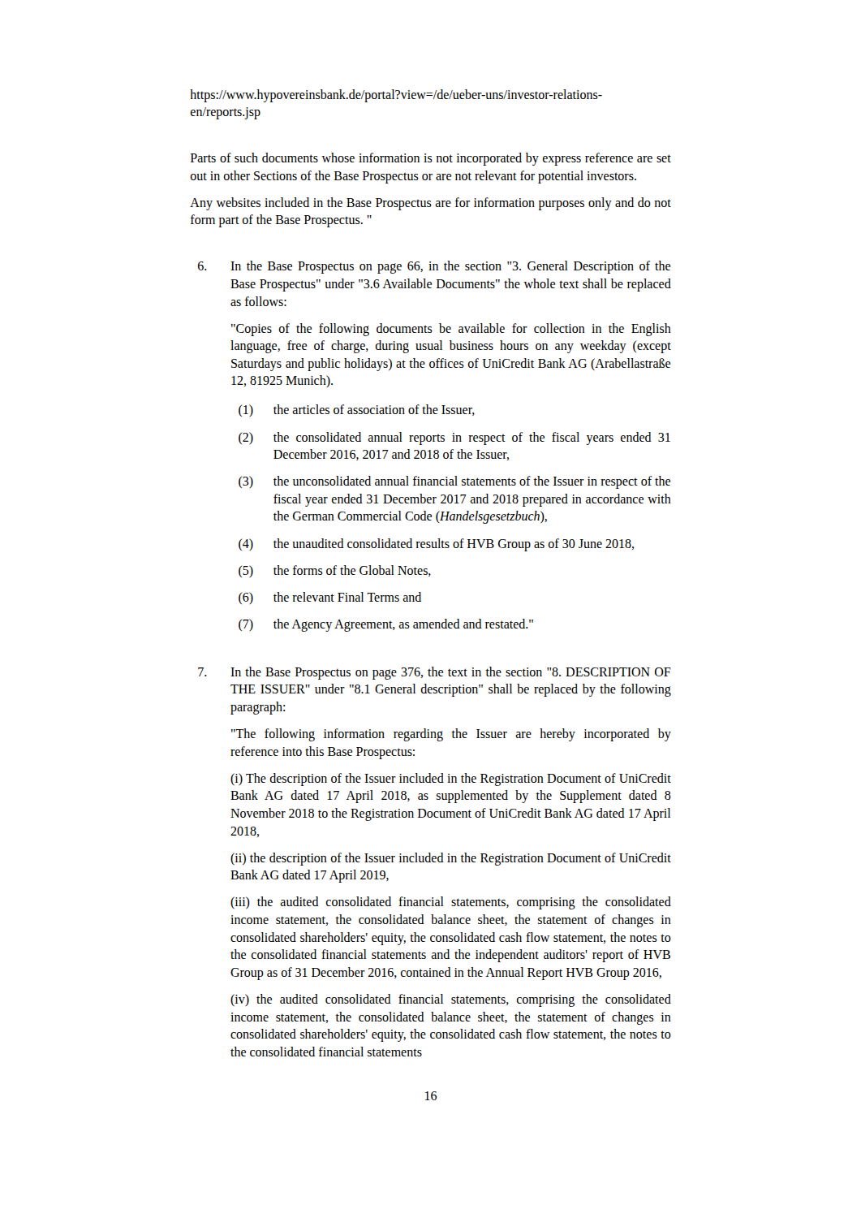https://www.hypovereinsbank.de/portal?view=/de/ueber-uns/investor-relations-en/reports.jsp
Parts of such documents whose information is not incorporated by express reference are set out in other Sections of the Base Prospectus or are not relevant for potential investors.
Any websites included in the Base Prospectus are for information purposes only and do not form part of the Base Prospectus. "
6.
In the Base Prospectus on page 66, in the section "3. General Description of the Base Prospectus" under "3.6 Available Documents" the whole text shall be replaced as follows:
"Copies of the following documents be available for collection in the English language, free of charge, during usual business hours on any weekday (except Saturdays and public holidays) at the offices of UniCredit Bank AG (Arabellastraße 12, 81925 Munich).
(1)
the articles of association of the Issuer,
(2)
the consolidated annual reports in respect of the fiscal years ended 31 December 2016, 2017 and 2018 of the Issuer,
(3)
the unconsolidated annual financial statements of the Issuer in respect of the fiscal year ended 31 December 2017 and 2018 prepared in accordance with the German Commercial Code (Handelsgesetzbuch),
(4)
the unaudited consolidated results of HVB Group as of 30 June 2018,
(5)
the forms of the Global Notes,
(6)
the relevant Final Terms and
(7)
the Agency Agreement, as amended and restated."
7.
In the Base Prospectus on page 376, the text in the section "8. DESCRIPTION OF THE ISSUER" under "8.1 General description" shall be replaced by the following paragraph:
"The following information regarding the Issuer are hereby incorporated by reference into this Base Prospectus:
(i) The description of the Issuer included in the Registration Document of UniCredit Bank AG dated 17 April 2018, as supplemented by the Supplement dated 8 November 2018 to the Registration Document of UniCredit Bank AG dated 17 April 2018,
(ii) the description of the Issuer included in the Registration Document of UniCredit Bank AG dated 17 April 2019,
(iii) the audited consolidated financial statements, comprising the consolidated income statement, the consolidated balance sheet, the statement of changes in consolidated shareholders' equity, the consolidated cash flow statement, the notes to the consolidated financial statements and the independent auditors' report of HVB Group as of 31 December 2016, contained in the Annual Report HVB Group 2016,
(iv) the audited consolidated financial statements, comprising the consolidated income statement, the consolidated balance sheet, the statement of changes in consolidated shareholders' equity, the consolidated cash flow statement, the notes to the consolidated financial statements
16